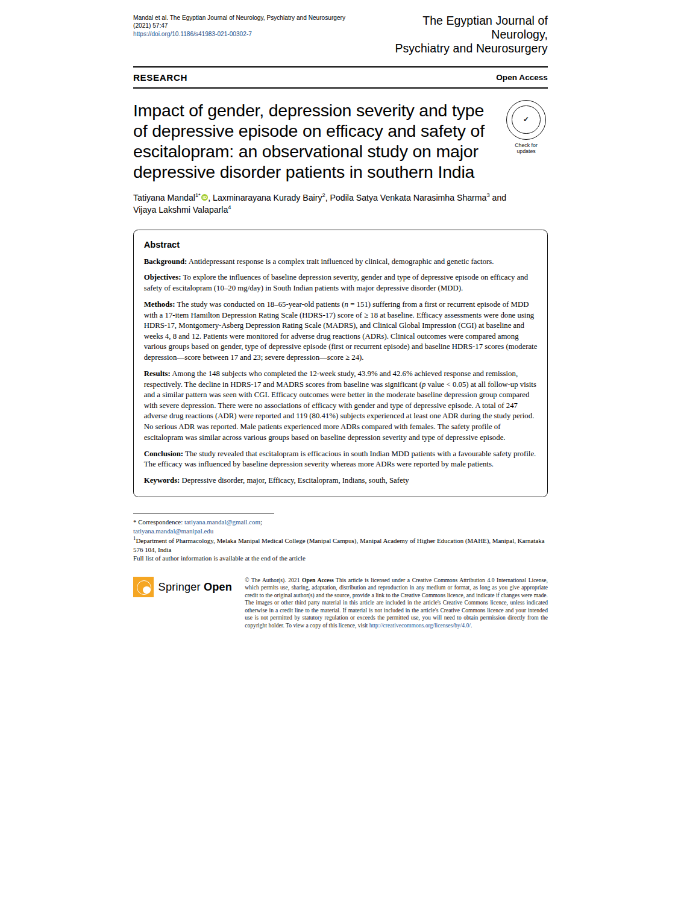Mandal et al. The Egyptian Journal of Neurology, Psychiatry and Neurosurgery
(2021) 57:47
https://doi.org/10.1186/s41983-021-00302-7
The Egyptian Journal of Neurology,
Psychiatry and Neurosurgery
RESEARCH
Open Access
Impact of gender, depression severity and type of depressive episode on efficacy and safety of escitalopram: an observational study on major depressive disorder patients in southern India
✓
Check for
updates
Tatiyana Mandal1* , Laxminarayana Kurady Bairy2, Podila Satya Venkata Narasimha Sharma3 and
Vijaya Lakshmi Valaparla4
Abstract
Background: Antidepressant response is a complex trait influenced by clinical, demographic and genetic factors.
Objectives: To explore the influences of baseline depression severity, gender and type of depressive episode on efficacy and safety of escitalopram (10–20 mg/day) in South Indian patients with major depressive disorder (MDD).
Methods: The study was conducted on 18–65-year-old patients (n = 151) suffering from a first or recurrent episode of MDD with a 17-item Hamilton Depression Rating Scale (HDRS-17) score of ≥ 18 at baseline. Efficacy assessments were done using HDRS-17, Montgomery-Asberg Depression Rating Scale (MADRS), and Clinical Global Impression (CGI) at baseline and weeks 4, 8 and 12. Patients were monitored for adverse drug reactions (ADRs). Clinical outcomes were compared among various groups based on gender, type of depressive episode (first or recurrent episode) and baseline HDRS-17 scores (moderate depression—score between 17 and 23; severe depression—score ≥ 24).
Results: Among the 148 subjects who completed the 12-week study, 43.9% and 42.6% achieved response and remission, respectively. The decline in HDRS-17 and MADRS scores from baseline was significant (p value < 0.05) at all follow-up visits and a similar pattern was seen with CGI. Efficacy outcomes were better in the moderate baseline depression group compared with severe depression. There were no associations of efficacy with gender and type of depressive episode. A total of 247 adverse drug reactions (ADR) were reported and 119 (80.41%) subjects experienced at least one ADR during the study period. No serious ADR was reported. Male patients experienced more ADRs compared with females. The safety profile of escitalopram was similar across various groups based on baseline depression severity and type of depressive episode.
Conclusion: The study revealed that escitalopram is efficacious in south Indian MDD patients with a favourable safety profile. The efficacy was influenced by baseline depression severity whereas more ADRs were reported by male patients.
Keywords: Depressive disorder, major, Efficacy, Escitalopram, Indians, south, Safety
* Correspondence: tatiyana.mandal@gmail.com;
tatiyana.mandal@manipal.edu
1Department of Pharmacology, Melaka Manipal Medical College (Manipal Campus), Manipal Academy of Higher Education (MAHE), Manipal, Karnataka 576 104, India
Full list of author information is available at the end of the article
Springer Open
© The Author(s). 2021 Open Access This article is licensed under a Creative Commons Attribution 4.0 International License, which permits use, sharing, adaptation, distribution and reproduction in any medium or format, as long as you give appropriate credit to the original author(s) and the source, provide a link to the Creative Commons licence, and indicate if changes were made. The images or other third party material in this article are included in the article's Creative Commons licence, unless indicated otherwise in a credit line to the material. If material is not included in the article's Creative Commons licence and your intended use is not permitted by statutory regulation or exceeds the permitted use, you will need to obtain permission directly from the copyright holder. To view a copy of this licence, visit http://creativecommons.org/licenses/by/4.0/.